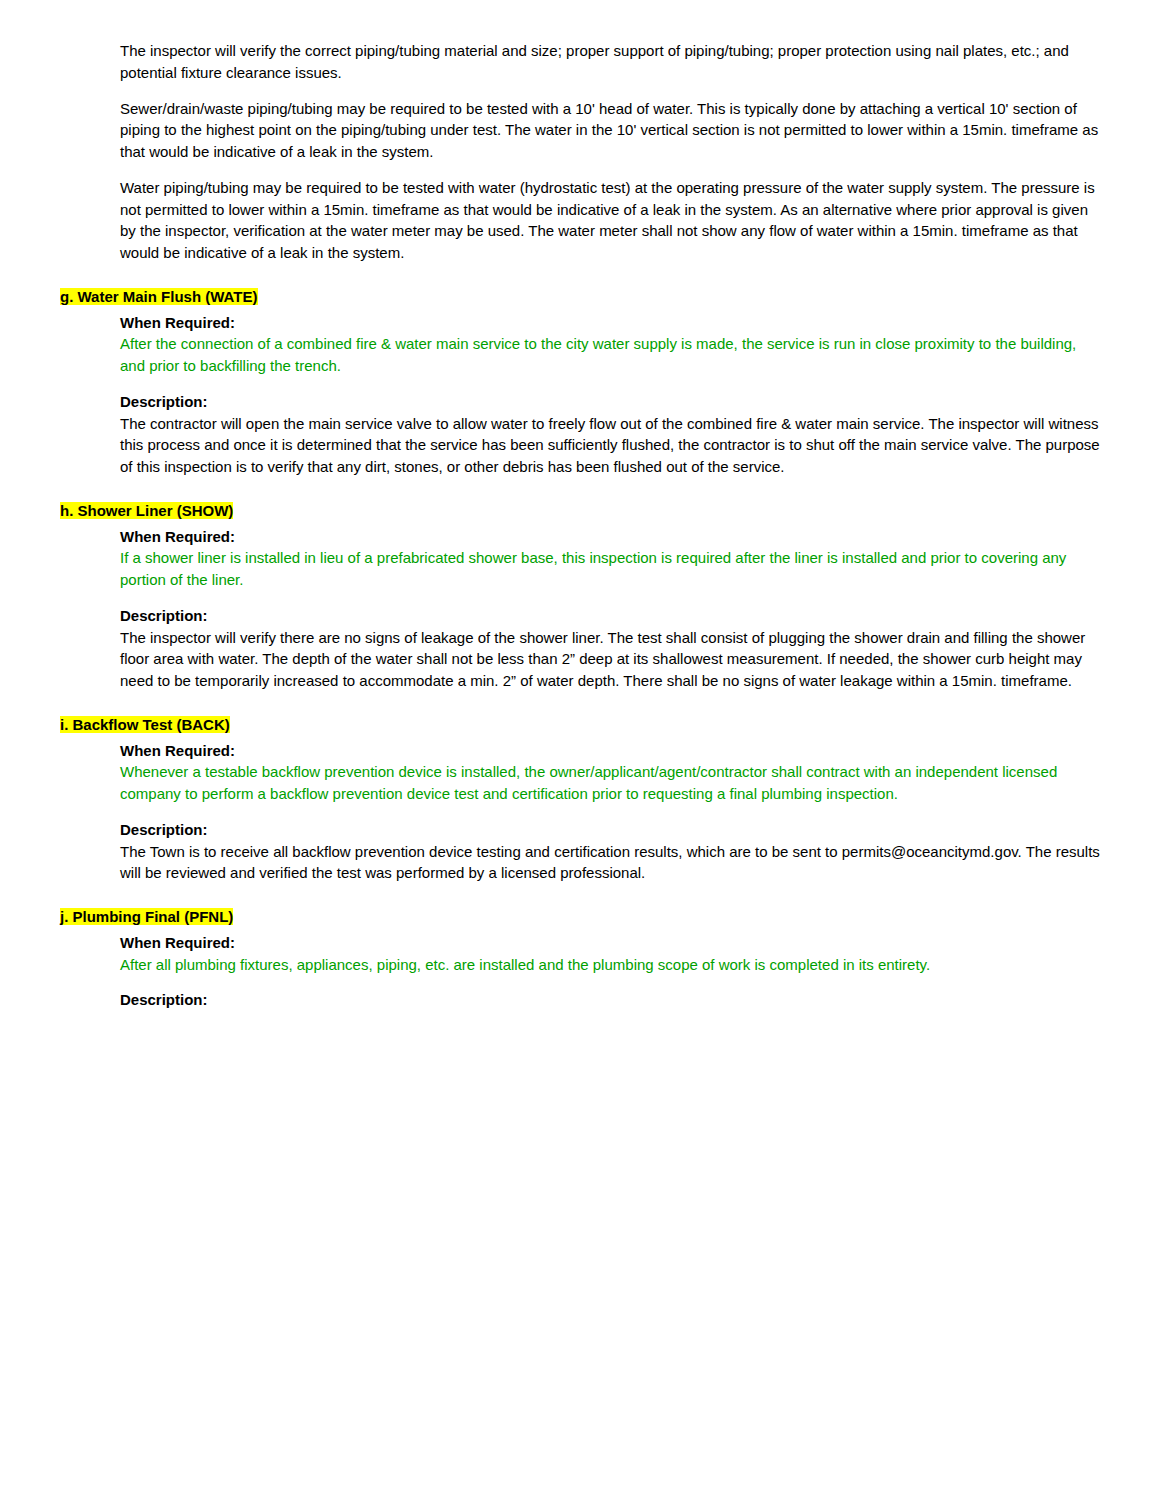The inspector will verify the correct piping/tubing material and size; proper support of piping/tubing; proper protection using nail plates, etc.; and potential fixture clearance issues.
Sewer/drain/waste piping/tubing may be required to be tested with a 10' head of water. This is typically done by attaching a vertical 10' section of piping to the highest point on the piping/tubing under test. The water in the 10' vertical section is not permitted to lower within a 15min. timeframe as that would be indicative of a leak in the system.
Water piping/tubing may be required to be tested with water (hydrostatic test) at the operating pressure of the water supply system. The pressure is not permitted to lower within a 15min. timeframe as that would be indicative of a leak in the system. As an alternative where prior approval is given by the inspector, verification at the water meter may be used. The water meter shall not show any flow of water within a 15min. timeframe as that would be indicative of a leak in the system.
g. Water Main Flush (WATE)
When Required:
After the connection of a combined fire & water main service to the city water supply is made, the service is run in close proximity to the building, and prior to backfilling the trench.
Description:
The contractor will open the main service valve to allow water to freely flow out of the combined fire & water main service. The inspector will witness this process and once it is determined that the service has been sufficiently flushed, the contractor is to shut off the main service valve. The purpose of this inspection is to verify that any dirt, stones, or other debris has been flushed out of the service.
h. Shower Liner (SHOW)
When Required:
If a shower liner is installed in lieu of a prefabricated shower base, this inspection is required after the liner is installed and prior to covering any portion of the liner.
Description:
The inspector will verify there are no signs of leakage of the shower liner. The test shall consist of plugging the shower drain and filling the shower floor area with water. The depth of the water shall not be less than 2” deep at its shallowest measurement. If needed, the shower curb height may need to be temporarily increased to accommodate a min. 2” of water depth. There shall be no signs of water leakage within a 15min. timeframe.
i. Backflow Test (BACK)
When Required:
Whenever a testable backflow prevention device is installed, the owner/applicant/agent/contractor shall contract with an independent licensed company to perform a backflow prevention device test and certification prior to requesting a final plumbing inspection.
Description:
The Town is to receive all backflow prevention device testing and certification results, which are to be sent to permits@oceancitymd.gov. The results will be reviewed and verified the test was performed by a licensed professional.
j. Plumbing Final (PFNL)
When Required:
After all plumbing fixtures, appliances, piping, etc. are installed and the plumbing scope of work is completed in its entirety.
Description: